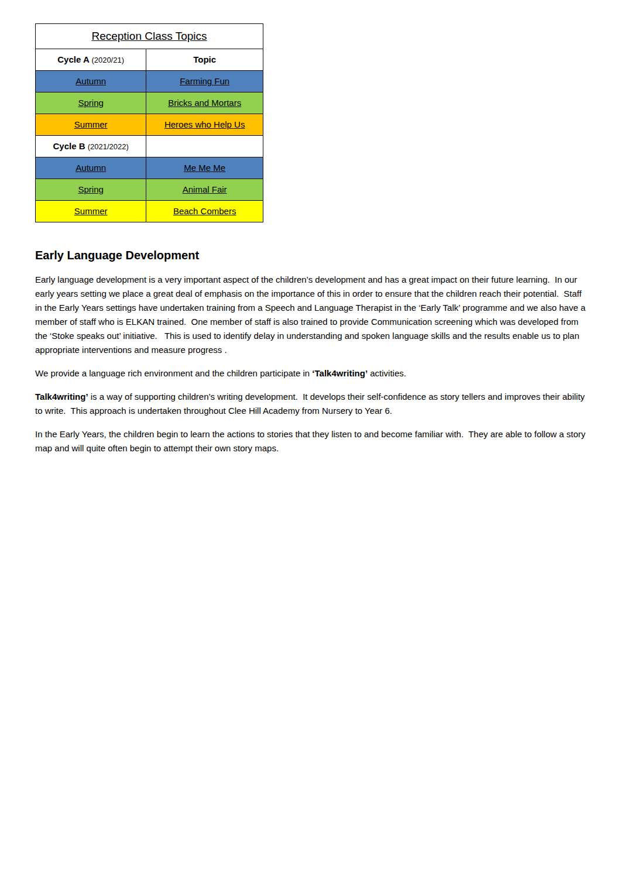Reception Class Topics
| Cycle A (2020/21) | Topic |
| Autumn | Farming Fun |
| Spring | Bricks and Mortars |
| Summer | Heroes who Help Us |
| Cycle B (2021/2022) | |
| Autumn | Me Me Me |
| Spring | Animal Fair |
| Summer | Beach Combers |
Early Language Development
Early language development is a very important aspect of the children’s development and has a great impact on their future learning. In our early years setting we place a great deal of emphasis on the importance of this in order to ensure that the children reach their potential. Staff in the Early Years settings have undertaken training from a Speech and Language Therapist in the ‘Early Talk’ programme and we also have a member of staff who is ELKAN trained. One member of staff is also trained to provide Communication screening which was developed from the ‘Stoke speaks out’ initiative. This is used to identify delay in understanding and spoken language skills and the results enable us to plan appropriate interventions and measure progress .
We provide a language rich environment and the children participate in ‘Talk4writing’ activities.
Talk4writing’ is a way of supporting children’s writing development. It develops their self-confidence as story tellers and improves their ability to write. This approach is undertaken throughout Clee Hill Academy from Nursery to Year 6.
In the Early Years, the children begin to learn the actions to stories that they listen to and become familiar with. They are able to follow a story map and will quite often begin to attempt their own story maps.